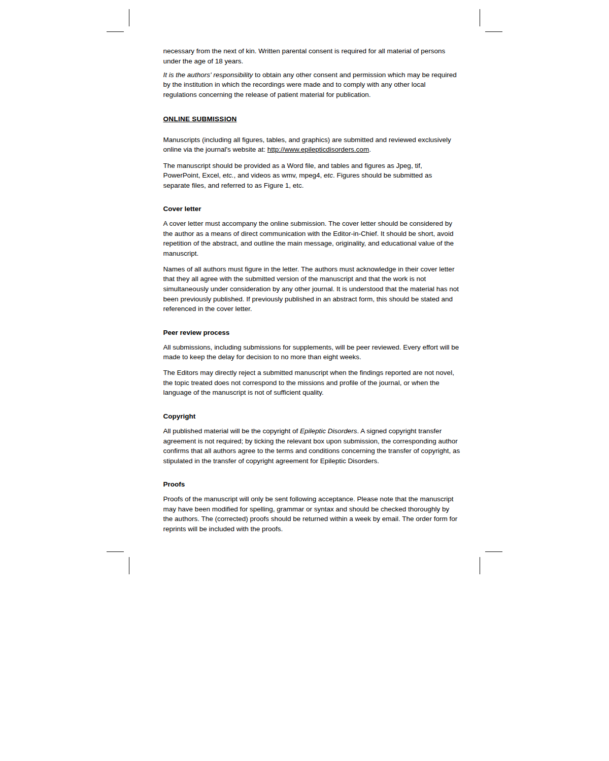necessary from the next of kin. Written parental consent is required for all material of persons under the age of 18 years.
It is the authors' responsibility to obtain any other consent and permission which may be required by the institution in which the recordings were made and to comply with any other local regulations concerning the release of patient material for publication.
ONLINE SUBMISSION
Manuscripts (including all figures, tables, and graphics) are submitted and reviewed exclusively online via the journal's website at: http://www.epilepticdisorders.com.
The manuscript should be provided as a Word file, and tables and figures as Jpeg, tif, PowerPoint, Excel, etc., and videos as wmv, mpeg4, etc. Figures should be submitted as separate files, and referred to as Figure 1, etc.
Cover letter
A cover letter must accompany the online submission. The cover letter should be considered by the author as a means of direct communication with the Editor-in-Chief. It should be short, avoid repetition of the abstract, and outline the main message, originality, and educational value of the manuscript.
Names of all authors must figure in the letter. The authors must acknowledge in their cover letter that they all agree with the submitted version of the manuscript and that the work is not simultaneously under consideration by any other journal. It is understood that the material has not been previously published. If previously published in an abstract form, this should be stated and referenced in the cover letter.
Peer review process
All submissions, including submissions for supplements, will be peer reviewed. Every effort will be made to keep the delay for decision to no more than eight weeks.
The Editors may directly reject a submitted manuscript when the findings reported are not novel, the topic treated does not correspond to the missions and profile of the journal, or when the language of the manuscript is not of sufficient quality.
Copyright
All published material will be the copyright of Epileptic Disorders. A signed copyright transfer agreement is not required; by ticking the relevant box upon submission, the corresponding author confirms that all authors agree to the terms and conditions concerning the transfer of copyright, as stipulated in the transfer of copyright agreement for Epileptic Disorders.
Proofs
Proofs of the manuscript will only be sent following acceptance. Please note that the manuscript may have been modified for spelling, grammar or syntax and should be checked thoroughly by the authors. The (corrected) proofs should be returned within a week by email. The order form for reprints will be included with the proofs.